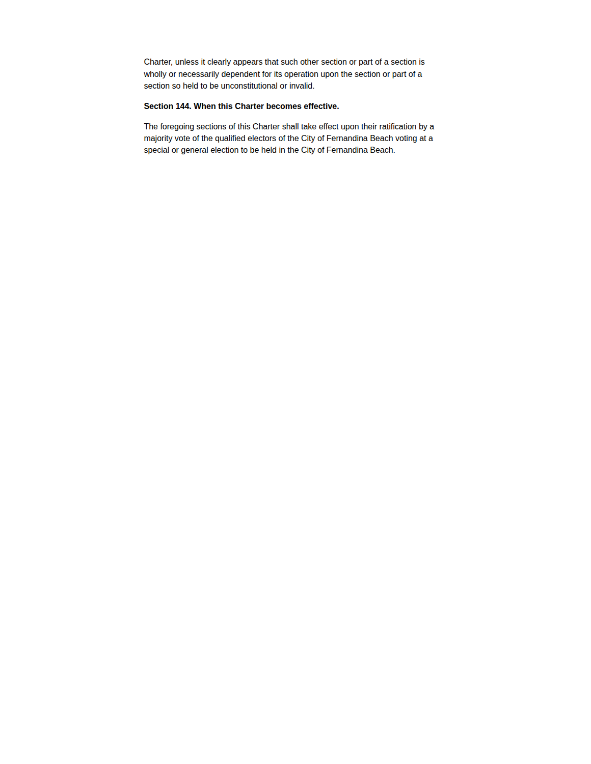Charter, unless it clearly appears that such other section or part of a section is wholly or necessarily dependent for its operation upon the section or part of a section so held to be unconstitutional or invalid.
Section 144. When this Charter becomes effective.
The foregoing sections of this Charter shall take effect upon their ratification by a majority vote of the qualified electors of the City of Fernandina Beach voting at a special or general election to be held in the City of Fernandina Beach.